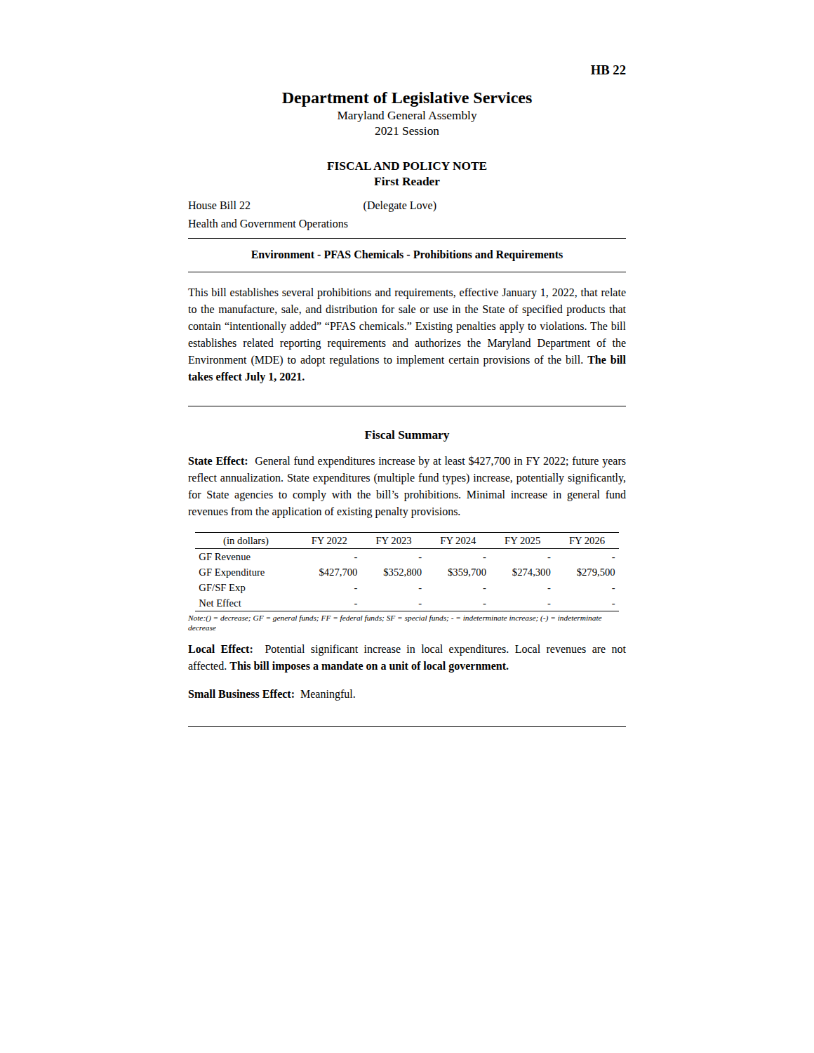HB 22
Department of Legislative Services
Maryland General Assembly
2021 Session
FISCAL AND POLICY NOTE
First Reader
House Bill 22 (Delegate Love)
Health and Government Operations
Environment - PFAS Chemicals - Prohibitions and Requirements
This bill establishes several prohibitions and requirements, effective January 1, 2022, that relate to the manufacture, sale, and distribution for sale or use in the State of specified products that contain “intentionally added” “PFAS chemicals.” Existing penalties apply to violations. The bill establishes related reporting requirements and authorizes the Maryland Department of the Environment (MDE) to adopt regulations to implement certain provisions of the bill. The bill takes effect July 1, 2021.
Fiscal Summary
State Effect: General fund expenditures increase by at least $427,700 in FY 2022; future years reflect annualization. State expenditures (multiple fund types) increase, potentially significantly, for State agencies to comply with the bill’s prohibitions. Minimal increase in general fund revenues from the application of existing penalty provisions.
| (in dollars) | FY 2022 | FY 2023 | FY 2024 | FY 2025 | FY 2026 |
| --- | --- | --- | --- | --- | --- |
| GF Revenue | - | - | - | - | - |
| GF Expenditure | $427,700 | $352,800 | $359,700 | $274,300 | $279,500 |
| GF/SF Exp | - | - | - | - | - |
| Net Effect | - | - | - | - | - |
Note:() = decrease; GF = general funds; FF = federal funds; SF = special funds; - = indeterminate increase; (-) = indeterminate decrease
Local Effect: Potential significant increase in local expenditures. Local revenues are not affected. This bill imposes a mandate on a unit of local government.
Small Business Effect: Meaningful.